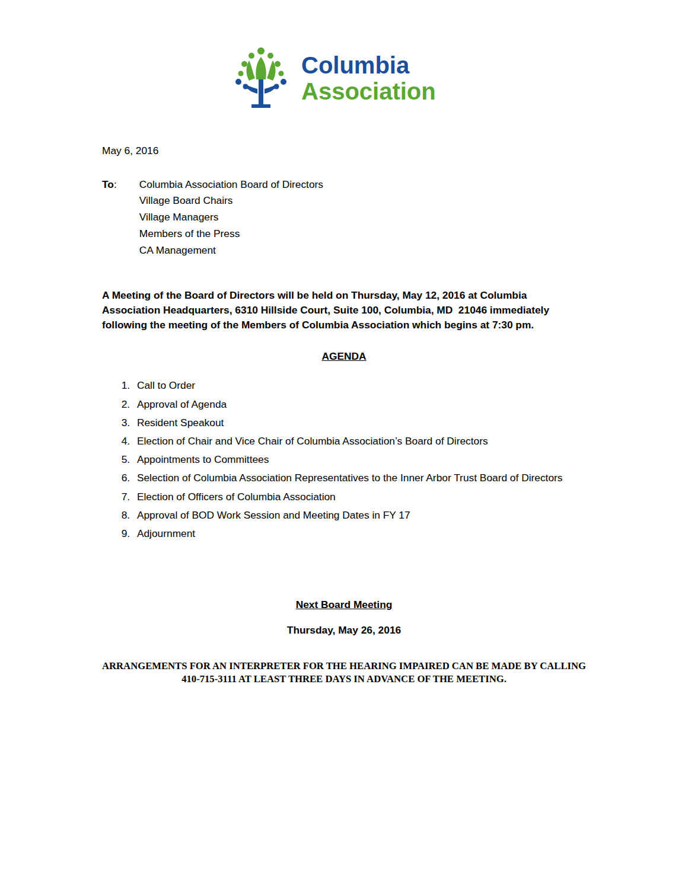Columbia Association
May 6, 2016
| To : | Columbia Association Board of Directors |
| | Village Board Chairs |
| | Village Managers |
| | Members of the Press |
| | CA Management |
A Meeting of the Board of Directors will be held on Thursday, May 12, 2016 at Columbia Association Headquarters, 6310 Hillside Court, Suite 100, Columbia, MD 21046 immediately following the meeting of the Members of Columbia Association which begins at 7:30 pm.
AGENDA
Call to Order
Approval of Agenda
Resident Speakout
Election of Chair and Vice Chair of Columbia Association’s Board of Directors
Appointments to Committees
Selection of Columbia Association Representatives to the Inner Arbor Trust Board of Directors
Election of Officers of Columbia Association
Approval of BOD Work Session and Meeting Dates in FY 17
Adjournment
Next Board Meeting
Thursday, May 26, 2016
ARRANGEMENTS FOR AN INTERPRETER FOR THE HEARING IMPAIRED CAN BE MADE BY CALLING 410-715-3111 AT LEAST THREE DAYS IN ADVANCE OF THE MEETING.